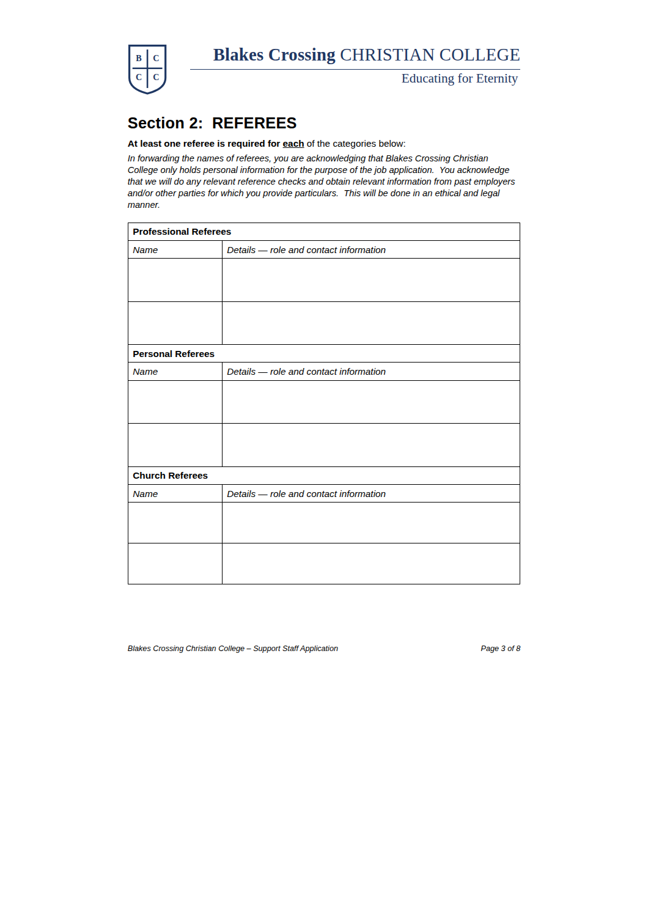B C C C
Blakes Crossing CHRISTIAN COLLEGE
Educating for Eternity
Section 2: REFEREES
At least one referee is required for each of the categories below:
In forwarding the names of referees, you are acknowledging that Blakes Crossing Christian College only holds personal information for the purpose of the job application. You acknowledge that we will do any relevant reference checks and obtain relevant information from past employers and/or other parties for which you provide particulars. This will be done in an ethical and legal manner.
| Professional Referees |
| --- |
| Name | Details — role and contact information |
| Personal Referees |
| Name | Details — role and contact information |
| Church Referees |
| Name | Details — role and contact information |
Blakes Crossing Christian College – Support Staff Application
Page 3 of 8